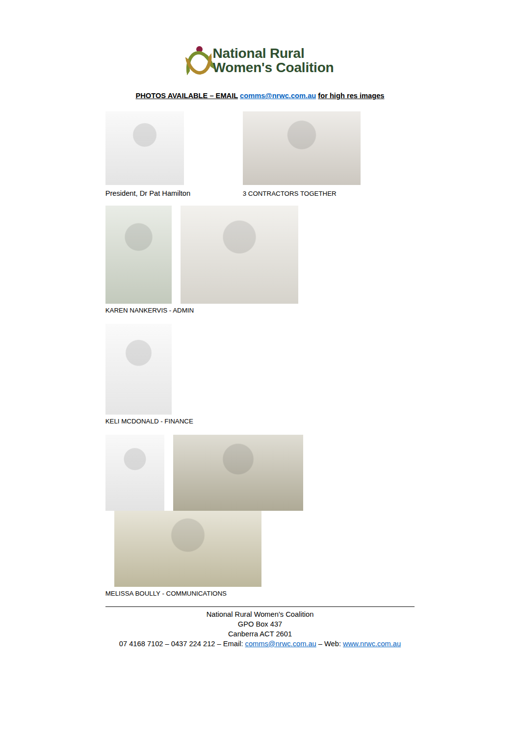National RuralWomen's Coalition
PHOTOS AVAILABLE – EMAIL comms@nrwc.com.au for high res images
President, Dr Pat Hamilton
3 CONTRACTORS TOGETHER
KAREN NANKERVIS - ADMIN
KELI MCDONALD - FINANCE
MELISSA BOULLY - COMMUNICATIONS
National Rural Women’s Coalition
GPO Box 437
Canberra ACT 2601
07 4168 7102 – 0437 224 212 – Email: comms@nrwc.com.au – Web: www.nrwc.com.au